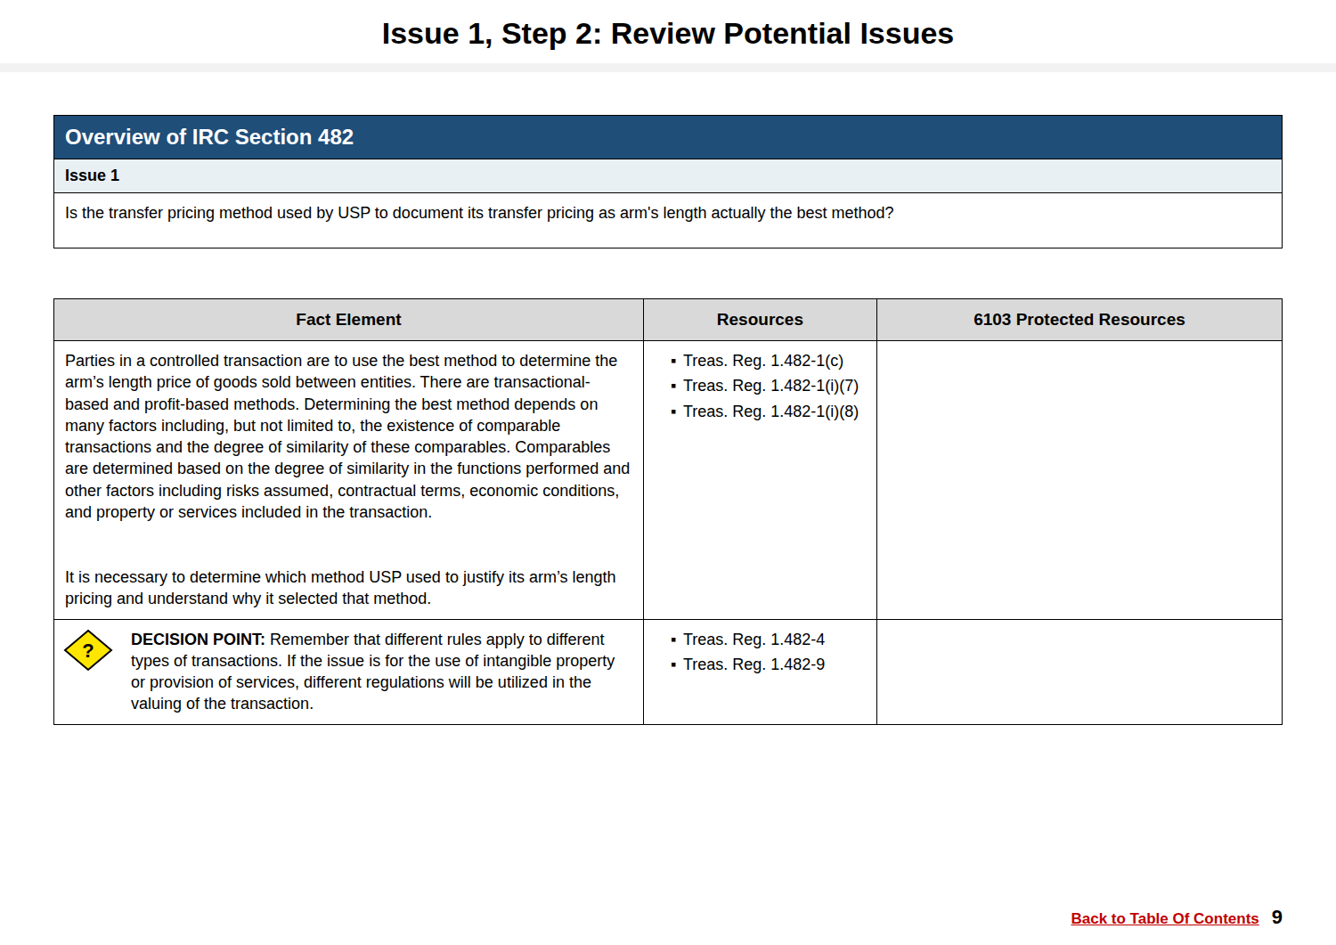Issue 1, Step 2: Review Potential Issues
| Overview of IRC Section 482 |
| Issue 1 |
| Is the transfer pricing method used by USP to document its transfer pricing as arm's length actually the best method? |
| Fact Element | Resources | 6103 Protected Resources |
| --- | --- | --- |
| Parties in a controlled transaction are to use the best method to determine the arm’s length price of goods sold between entities. There are transactional-based and profit-based methods. Determining the best method depends on many factors including, but not limited to, the existence of comparable transactions and the degree of similarity of these comparables. Comparables are determined based on the degree of similarity in the functions performed and other factors including risks assumed, contractual terms, economic conditions, and property or services included in the transaction. It is necessary to determine which method USP used to justify its arm’s length pricing and understand why it selected that method. | Treas. Reg. 1.482-1(c) Treas. Reg. 1.482-1(i)(7) Treas. Reg. 1.482-1(i)(8) | |
| ? DECISION POINT: Remember that different rules apply to different types of transactions. If the issue is for the use of intangible property or provision of services, different regulations will be utilized in the valuing of the transaction. | Treas. Reg. 1.482-4 Treas. Reg. 1.482-9 | |
Back to Table Of Contents 9